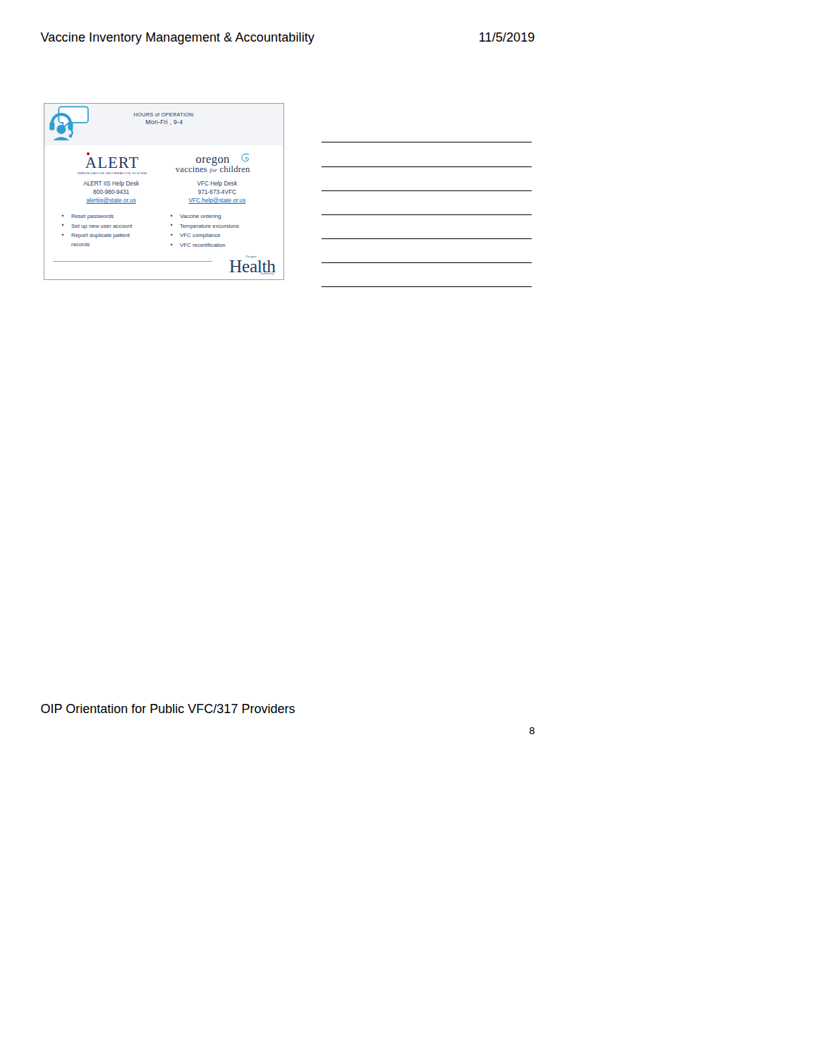Vaccine Inventory Management & Accountability
11/5/2019
HOURS of OPERATION:
Mon-Fri , 9-4
ALERT
IMMUNIZATION INFORMATION SYSTEM
oregon
vaccines for children
ALERT IIS Help Desk
800-980-9431
alertiis@state.or.us
VFC Help Desk
971-673-4VFC
VFC.help@state.or.us
Reset passwords
Set up new user account
Report duplicate patientrecords
Vaccine ordering
Temperature excursions
VFC compliance
VFC recertification
Oregon
Health
Authority
OIP Orientation for Public VFC/317 Providers 8